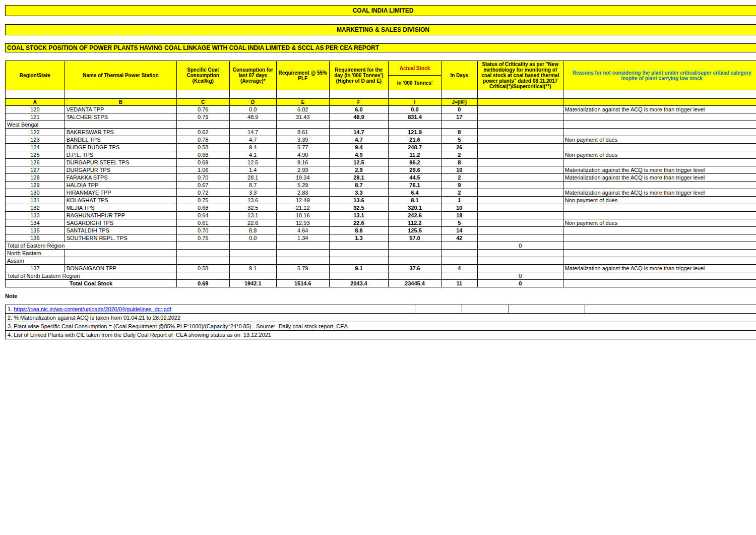| COAL INDIA LIMITED |
| MARKETING & SALES DIVISION |
| COAL STOCK POSITION OF POWER PLANTS HAVING COAL LINKAGE WITH COAL INDIA LIMITED & SCCL AS PER CEA REPORT |
| Region/State | Name of Thermal Power Station | Specific Coal Consumption (Kcal/kg) | Consumption for last 07 days (Average)* | Requirement @ 55% PLF | Requirement for the day (In '000 Tonnes') (Higher of D and E) | Actual Stock | In Days | Status of Criticality as per "New methodology for monitoring of coal stock at coal based thermal power plants" dated 08.11.2017 Critical(*)/Supercritical(**) | Reasons for not considering the plant under critical/super critical category inspite of plant carrying low stock |
| In '000 Tonnes' |
| A | B | C | D | E | F | I | J=(I/F) | | |
| 120 | VEDANTA TPP | 0.76 | 0.0 | 6.02 | 6.0 | 0.0 | 0 | | Materialization against the ACQ is more than trigger level |
| 121 | TALCHER STPS | 0.79 | 48.9 | 31.43 | 48.9 | 831.4 | 17 | | |
| West Bengal | | | | | | | | | |
| 122 | BAKRESWAR TPS | 0.62 | 14.7 | 8.61 | 14.7 | 121.9 | 8 | | |
| 123 | BANDEL TPS | 0.78 | 4.7 | 3.39 | 4.7 | 21.6 | 5 | | Non payment of dues |
| 124 | BUDGE BUDGE TPS | 0.58 | 9.4 | 5.77 | 9.4 | 248.7 | 26 | | |
| 125 | D.P.L. TPS | 0.68 | 4.1 | 4.90 | 4.9 | 11.2 | 2 | | Non payment of dues |
| 126 | DURGAPUR STEEL TPS | 0.69 | 12.5 | 9.16 | 12.5 | 96.2 | 8 | | |
| 127 | DURGAPUR TPS | 1.06 | 1.4 | 2.93 | 2.9 | 29.6 | 10 | | Materialization against the ACQ is more than trigger level |
| 128 | FARAKKA STPS | 0.70 | 28.1 | 19.34 | 28.1 | 44.5 | 2 | | Materialization against the ACQ is more than trigger level |
| 129 | HALDIA TPP | 0.67 | 8.7 | 5.29 | 8.7 | 76.1 | 9 | | |
| 130 | HIRANMAYE TPP | 0.72 | 3.3 | 2.83 | 3.3 | 6.4 | 2 | | Materialization against the ACQ is more than trigger level |
| 131 | KOLAGHAT TPS | 0.75 | 13.6 | 12.49 | 13.6 | 8.1 | 1 | | Non payment of dues |
| 132 | MEJIA TPS | 0.68 | 32.5 | 21.12 | 32.5 | 320.1 | 10 | | |
| 133 | RAGHUNATHPUR TPP | 0.64 | 13.1 | 10.16 | 13.1 | 242.6 | 18 | | |
| 134 | SAGARDIGHI TPS | 0.61 | 22.6 | 12.93 | 22.6 | 112.2 | 5 | | Non payment of dues |
| 135 | SANTALDIH TPS | 0.70 | 8.8 | 4.64 | 8.8 | 125.5 | 14 | | |
| 136 | SOUTHERN REPL. TPS | 0.75 | 0.0 | 1.34 | 1.3 | 57.0 | 42 | | |
| Total of Eastern Region | | | | | | | 0 | |
| North Eastern | | | | | | | | | |
| Assam | | | | | | | | | |
| 137 | BONGAIGAON TPP | 0.58 | 9.1 | 5.79 | 9.1 | 37.6 | 4 | | Materialization against the ACQ is more than trigger level |
| Total of North Eastern Region | | | | | | | 0 | |
| Total Coal Stock | 0.69 | 1942.1 | 1514.6 | 2043.4 | 23445.4 | 11 | 0 | |
Note
| 1. https://cea.nic.in/wp-content/uploads/2020/04/guidelines_dcr.pdf | | | | |
| 2. % Materialization against ACQ is taken from 01.04.21 to 28.02.2022 |
| 3. Plant wise Specific Coal Consumption = (Coal Requirment @85% PLF*1000)/(Capacity*24*0.85)- Source:- Daily coal stock report, CEA |
| 4. List of Linked Plants with CIL taken from the Daily Coal Report of CEA showing status as on 13.12.2021 |